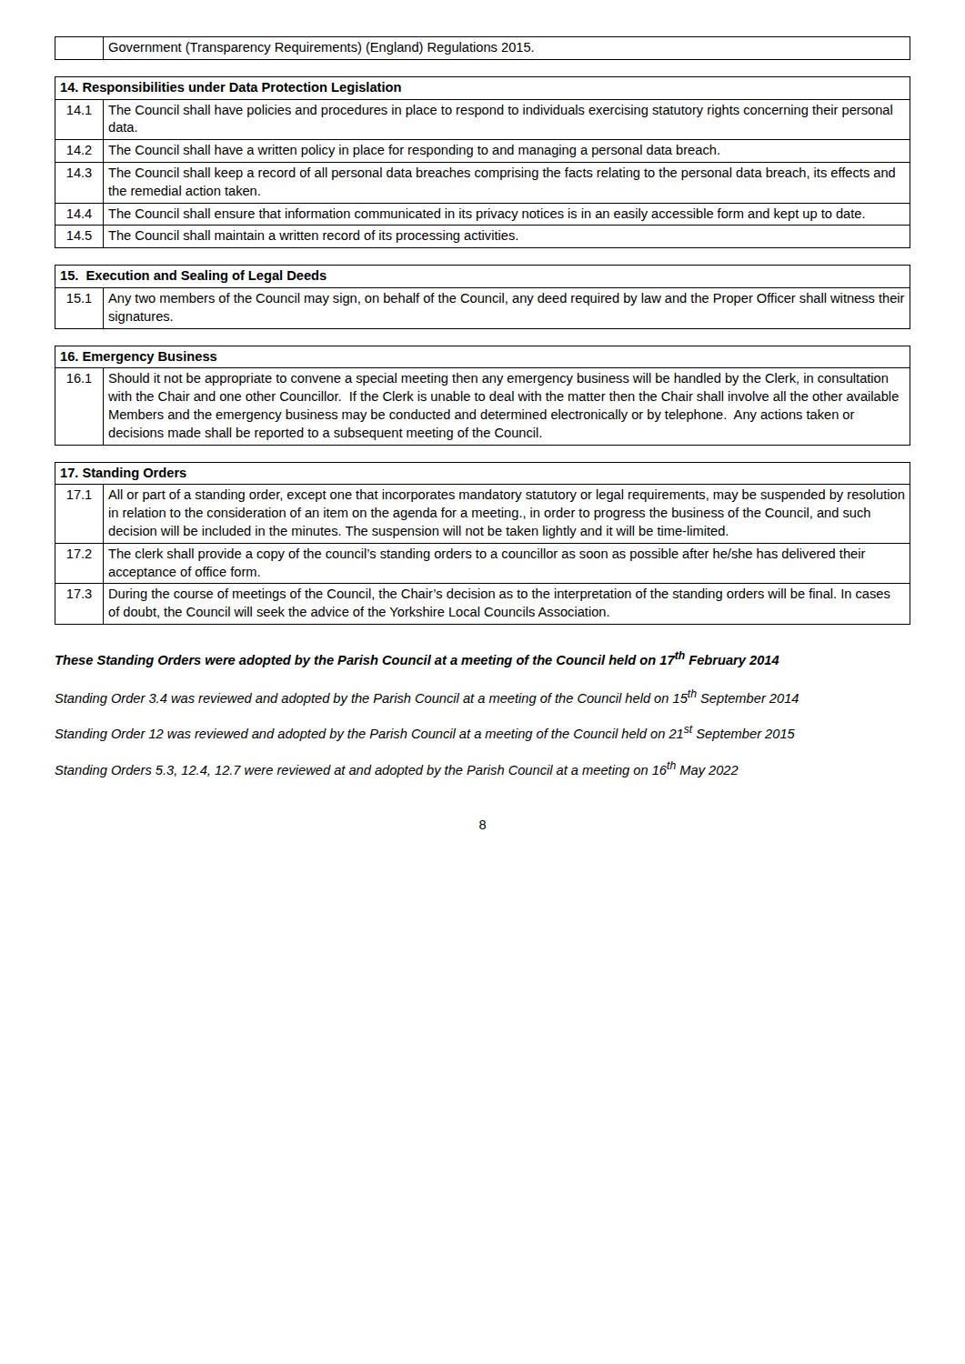| | Government (Transparency Requirements) (England) Regulations 2015. |
| 14. Responsibilities under Data Protection Legislation |
| 14.1 | The Council shall have policies and procedures in place to respond to individuals exercising statutory rights concerning their personal data. |
| 14.2 | The Council shall have a written policy in place for responding to and managing a personal data breach. |
| 14.3 | The Council shall keep a record of all personal data breaches comprising the facts relating to the personal data breach, its effects and the remedial action taken. |
| 14.4 | The Council shall ensure that information communicated in its privacy notices is in an easily accessible form and kept up to date. |
| 14.5 | The Council shall maintain a written record of its processing activities. |
| 15. Execution and Sealing of Legal Deeds |
| 15.1 | Any two members of the Council may sign, on behalf of the Council, any deed required by law and the Proper Officer shall witness their signatures. |
| 16. Emergency Business |
| 16.1 | Should it not be appropriate to convene a special meeting then any emergency business will be handled by the Clerk, in consultation with the Chair and one other Councillor. If the Clerk is unable to deal with the matter then the Chair shall involve all the other available Members and the emergency business may be conducted and determined electronically or by telephone. Any actions taken or decisions made shall be reported to a subsequent meeting of the Council. |
| 17. Standing Orders |
| 17.1 | All or part of a standing order, except one that incorporates mandatory statutory or legal requirements, may be suspended by resolution in relation to the consideration of an item on the agenda for a meeting., in order to progress the business of the Council, and such decision will be included in the minutes. The suspension will not be taken lightly and it will be time-limited. |
| 17.2 | The clerk shall provide a copy of the council’s standing orders to a councillor as soon as possible after he/she has delivered their acceptance of office form. |
| 17.3 | During the course of meetings of the Council, the Chair’s decision as to the interpretation of the standing orders will be final. In cases of doubt, the Council will seek the advice of the Yorkshire Local Councils Association. |
These Standing Orders were adopted by the Parish Council at a meeting of the Council held on 17th February 2014
Standing Order 3.4 was reviewed and adopted by the Parish Council at a meeting of the Council held on 15th September 2014
Standing Order 12 was reviewed and adopted by the Parish Council at a meeting of the Council held on 21st September 2015
Standing Orders 5.3, 12.4, 12.7 were reviewed at and adopted by the Parish Council at a meeting on 16th May 2022
8